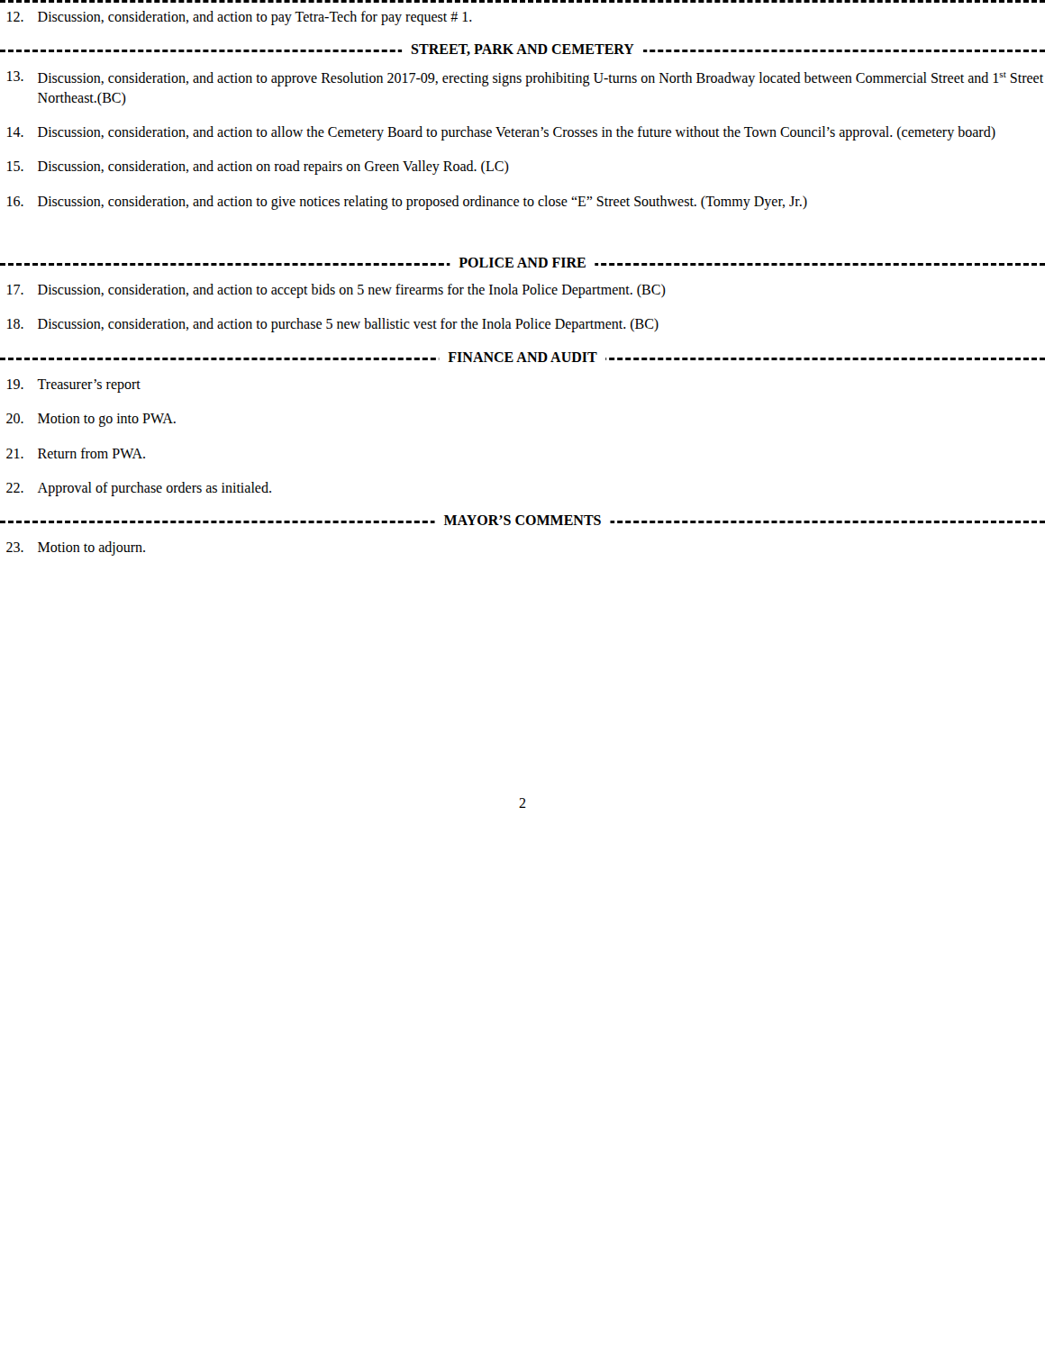12. Discussion, consideration, and action to pay Tetra-Tech for pay request # 1.
STREET, PARK AND CEMETERY
13. Discussion, consideration, and action to approve Resolution 2017-09, erecting signs prohibiting U-turns on North Broadway located between Commercial Street and 1st Street Northeast.(BC)
14. Discussion, consideration, and action to allow the Cemetery Board to purchase Veteran’s Crosses in the future without the Town Council’s approval. (cemetery board)
15. Discussion, consideration, and action on road repairs on Green Valley Road. (LC)
16. Discussion, consideration, and action to give notices relating to proposed ordinance to close “E” Street Southwest. (Tommy Dyer, Jr.)
POLICE AND FIRE
17. Discussion, consideration, and action to accept bids on 5 new firearms for the Inola Police Department. (BC)
18. Discussion, consideration, and action to purchase 5 new ballistic vest for the Inola Police Department. (BC)
FINANCE AND AUDIT
19. Treasurer’s report
20. Motion to go into PWA.
21. Return from PWA.
22. Approval of purchase orders as initialed.
MAYOR’S COMMENTS
23. Motion to adjourn.
2